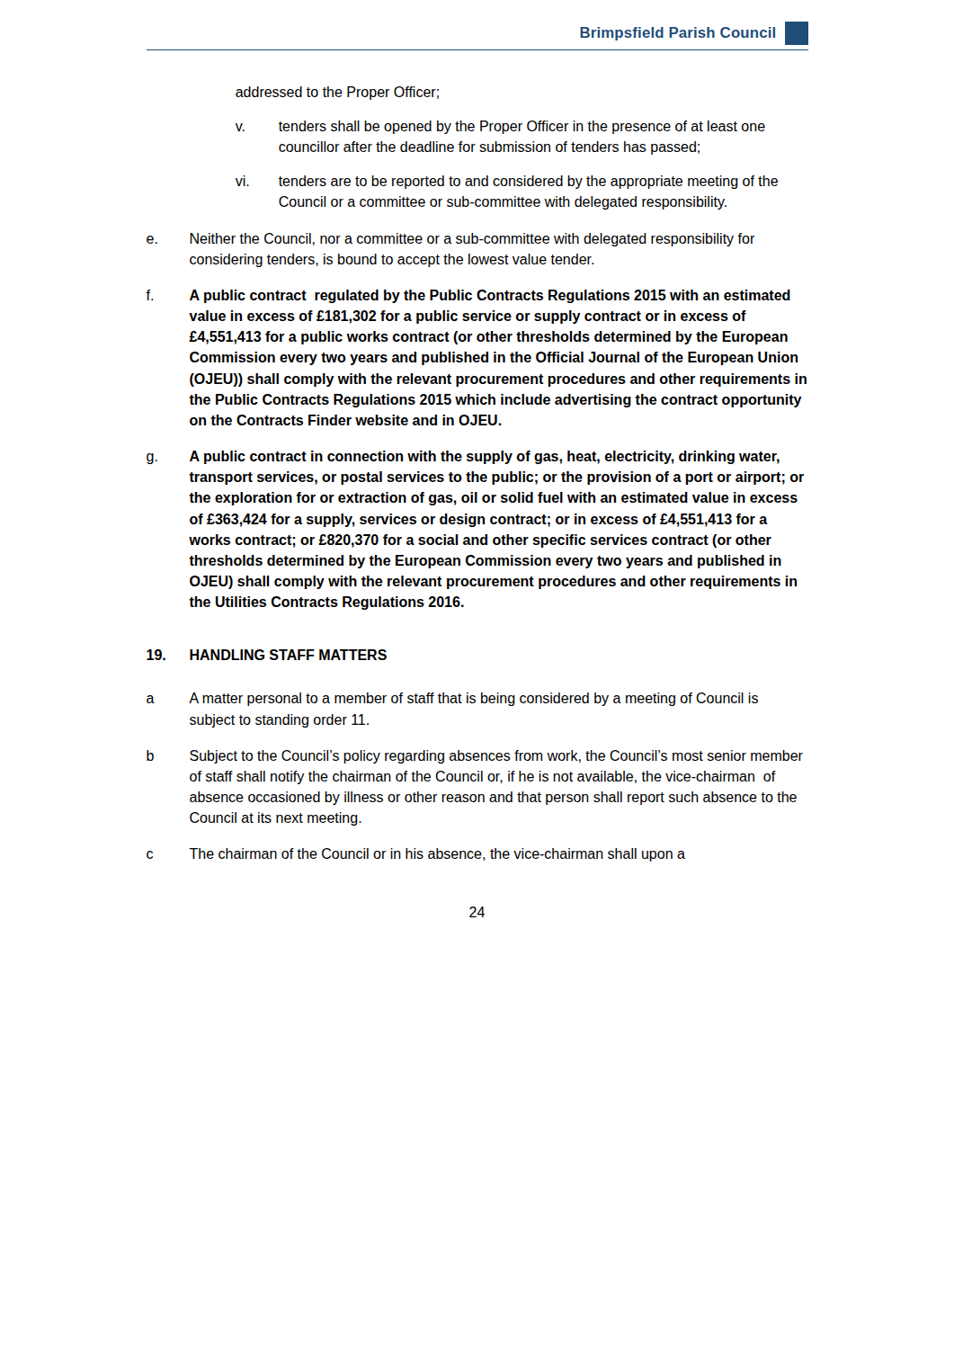Brimpsfield Parish Council
addressed to the Proper Officer;
v. tenders shall be opened by the Proper Officer in the presence of at least one councillor after the deadline for submission of tenders has passed;
vi. tenders are to be reported to and considered by the appropriate meeting of the Council or a committee or sub-committee with delegated responsibility.
e.
Neither the Council, nor a committee or a sub-committee with delegated responsibility for considering tenders, is bound to accept the lowest value tender.
f.
A public contract regulated by the Public Contracts Regulations 2015 with an estimated value in excess of £181,302 for a public service or supply contract or in excess of £4,551,413 for a public works contract (or other thresholds determined by the European Commission every two years and published in the Official Journal of the European Union (OJEU)) shall comply with the relevant procurement procedures and other requirements in the Public Contracts Regulations 2015 which include advertising the contract opportunity on the Contracts Finder website and in OJEU.
g.
A public contract in connection with the supply of gas, heat, electricity, drinking water, transport services, or postal services to the public; or the provision of a port or airport; or the exploration for or extraction of gas, oil or solid fuel with an estimated value in excess of £363,424 for a supply, services or design contract; or in excess of £4,551,413 for a works contract; or £820,370 for a social and other specific services contract (or other thresholds determined by the European Commission every two years and published in OJEU) shall comply with the relevant procurement procedures and other requirements in the Utilities Contracts Regulations 2016.
19. HANDLING STAFF MATTERS
a
A matter personal to a member of staff that is being considered by a meeting of Council is subject to standing order 11.
b
Subject to the Council’s policy regarding absences from work, the Council’s most senior member of staff shall notify the chairman of the Council or, if he is not available, the vice-chairman of absence occasioned by illness or other reason and that person shall report such absence to the Council at its next meeting.
c
The chairman of the Council or in his absence, the vice-chairman shall upon a
24